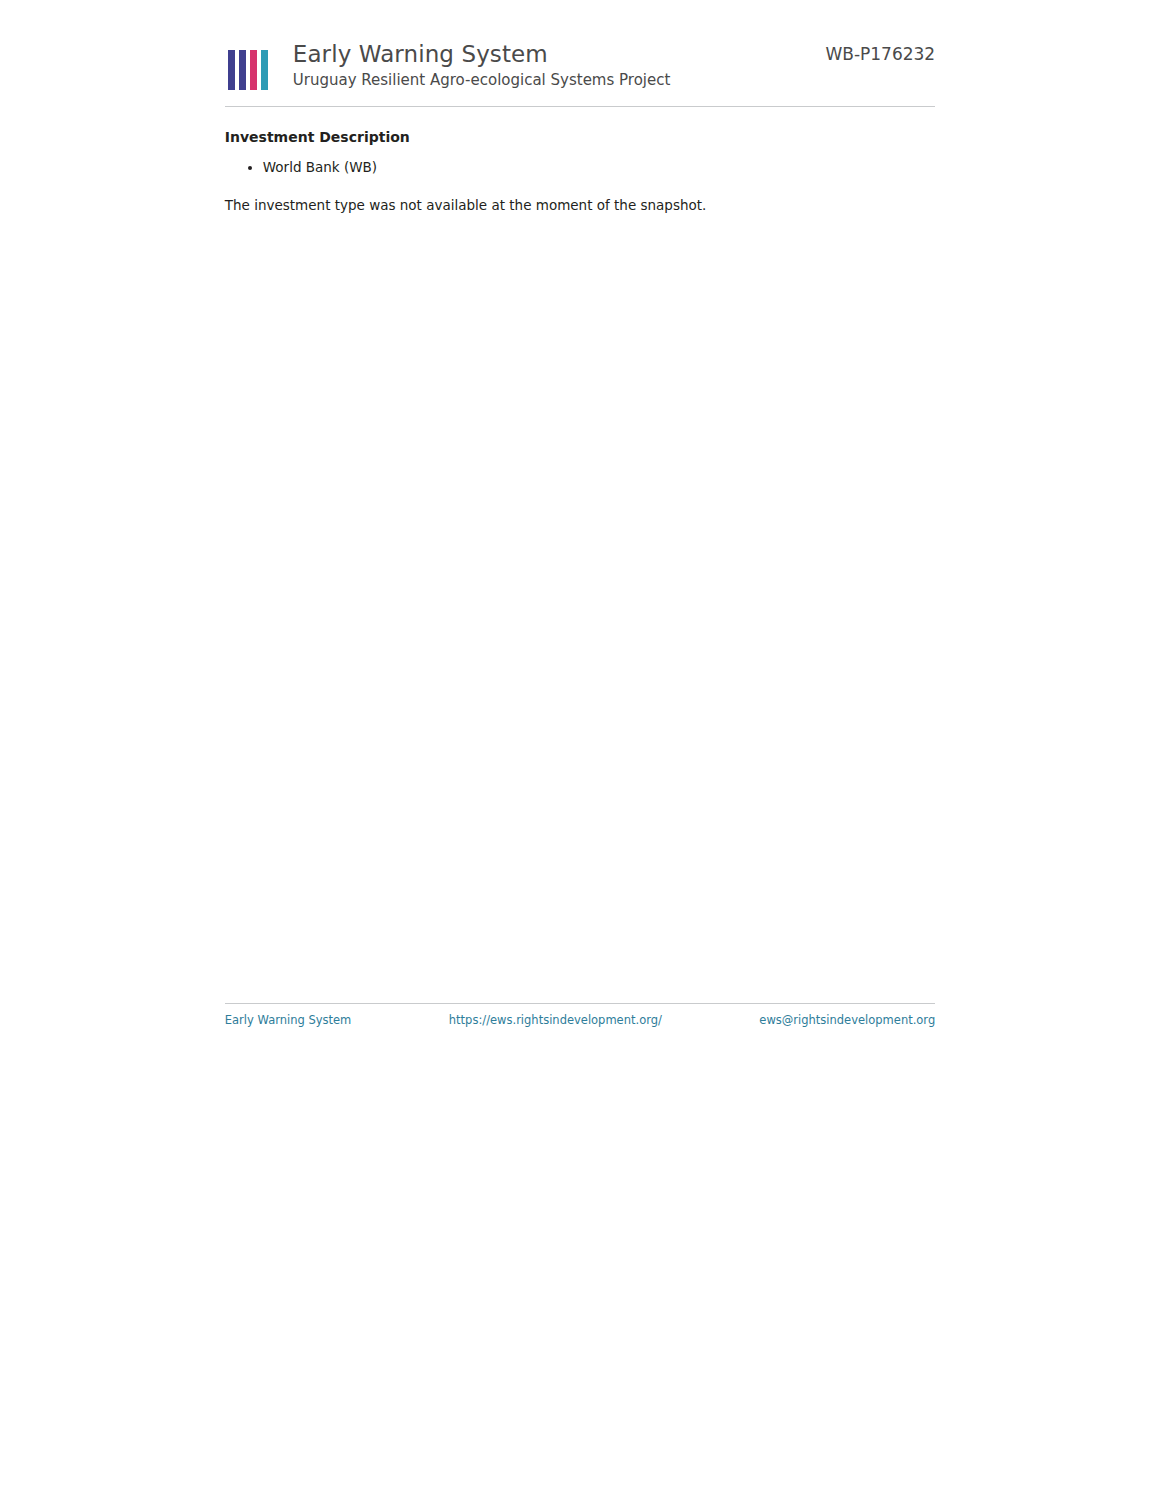Early Warning System
Uruguay Resilient Agro-ecological Systems Project
WB-P176232
Investment Description
World Bank (WB)
The investment type was not available at the moment of the snapshot.
Early Warning System
https://ews.rightsindevelopment.org/
ews@rightsindevelopment.org